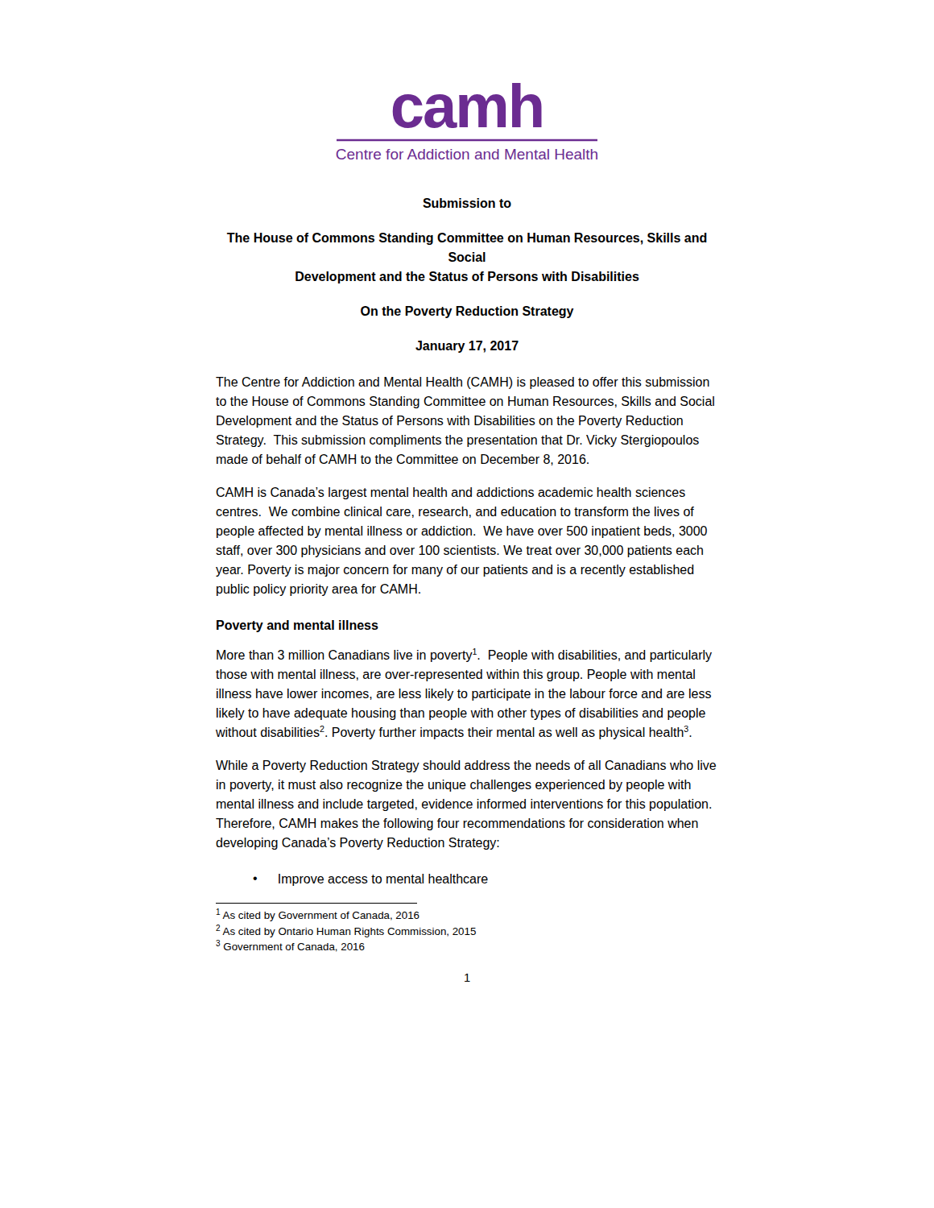camh Centre for Addiction and Mental Health
Submission to The House of Commons Standing Committee on Human Resources, Skills and Social Development and the Status of Persons with Disabilities On the Poverty Reduction Strategy January 17, 2017
The Centre for Addiction and Mental Health (CAMH) is pleased to offer this submission to the House of Commons Standing Committee on Human Resources, Skills and Social Development and the Status of Persons with Disabilities on the Poverty Reduction Strategy. This submission compliments the presentation that Dr. Vicky Stergiopoulos made of behalf of CAMH to the Committee on December 8, 2016.
CAMH is Canada’s largest mental health and addictions academic health sciences centres. We combine clinical care, research, and education to transform the lives of people affected by mental illness or addiction. We have over 500 inpatient beds, 3000 staff, over 300 physicians and over 100 scientists. We treat over 30,000 patients each year. Poverty is major concern for many of our patients and is a recently established public policy priority area for CAMH.
Poverty and mental illness
More than 3 million Canadians live in poverty1. People with disabilities, and particularly those with mental illness, are over-represented within this group. People with mental illness have lower incomes, are less likely to participate in the labour force and are less likely to have adequate housing than people with other types of disabilities and people without disabilities2. Poverty further impacts their mental as well as physical health3.
While a Poverty Reduction Strategy should address the needs of all Canadians who live in poverty, it must also recognize the unique challenges experienced by people with mental illness and include targeted, evidence informed interventions for this population. Therefore, CAMH makes the following four recommendations for consideration when developing Canada’s Poverty Reduction Strategy:
Improve access to mental healthcare
1 As cited by Government of Canada, 2016
2 As cited by Ontario Human Rights Commission, 2015
3 Government of Canada, 2016
1